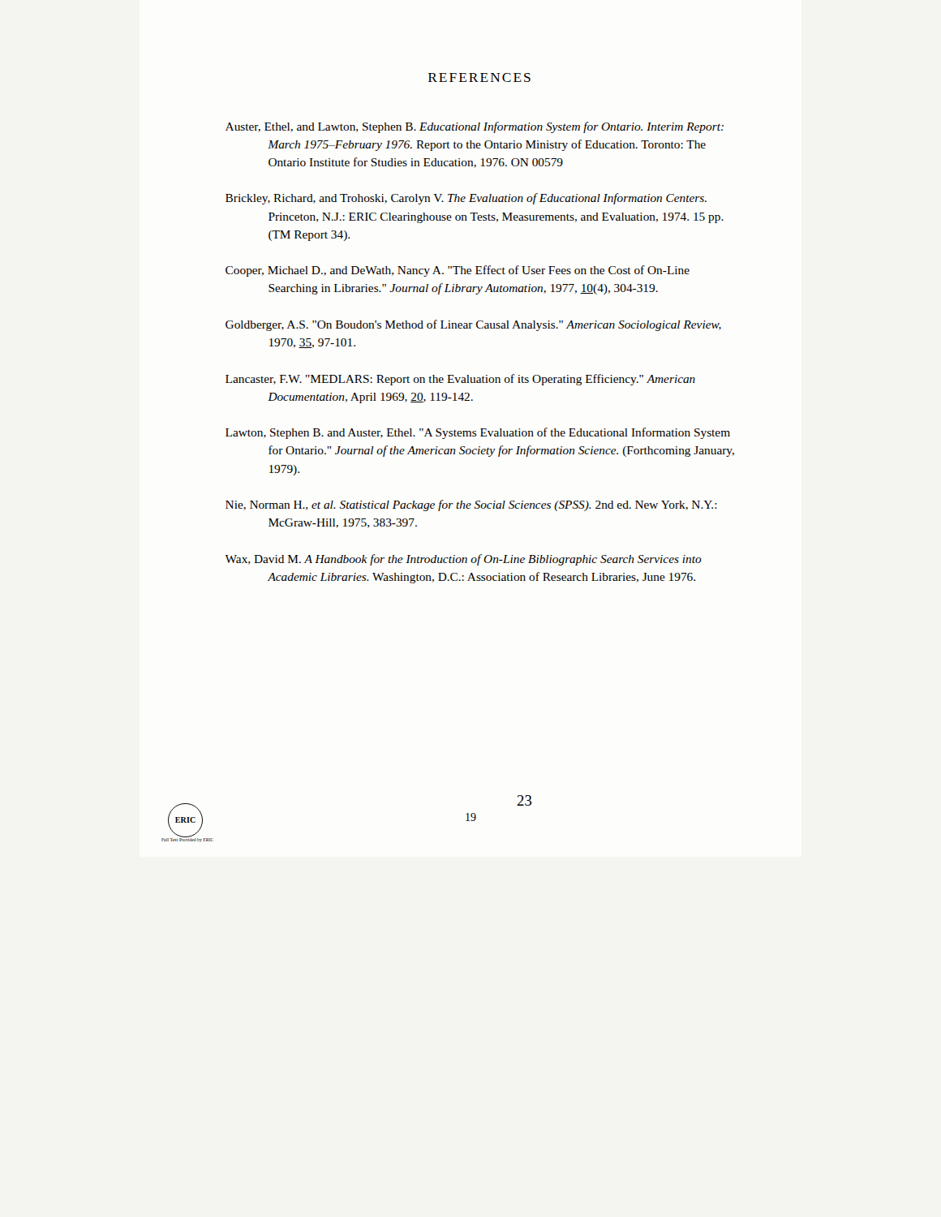REFERENCES
Auster, Ethel, and Lawton, Stephen B. Educational Information System for Ontario. Interim Report: March 1975–February 1976. Report to the Ontario Ministry of Education. Toronto: The Ontario Institute for Studies in Education, 1976. ON 00579
Brickley, Richard, and Trohoski, Carolyn V. The Evaluation of Educational Information Centers. Princeton, N.J.: ERIC Clearinghouse on Tests, Measurements, and Evaluation, 1974. 15 pp. (TM Report 34).
Cooper, Michael D., and DeWath, Nancy A. "The Effect of User Fees on the Cost of On-Line Searching in Libraries." Journal of Library Automation, 1977, 10(4), 304-319.
Goldberger, A.S. "On Boudon's Method of Linear Causal Analysis." American Sociological Review, 1970, 35, 97-101.
Lancaster, F.W. "MEDLARS: Report on the Evaluation of its Operating Efficiency." American Documentation, April 1969, 20, 119-142.
Lawton, Stephen B. and Auster, Ethel. "A Systems Evaluation of the Educational Information System for Ontario." Journal of the American Society for Information Science. (Forthcoming January, 1979).
Nie, Norman H., et al. Statistical Package for the Social Sciences (SPSS). 2nd ed. New York, N.Y.: McGraw-Hill, 1975, 383-397.
Wax, David M. A Handbook for the Introduction of On-Line Bibliographic Search Services into Academic Libraries. Washington, D.C.: Association of Research Libraries, June 1976.
19 23
ERIC
Full Text Provided by ERIC